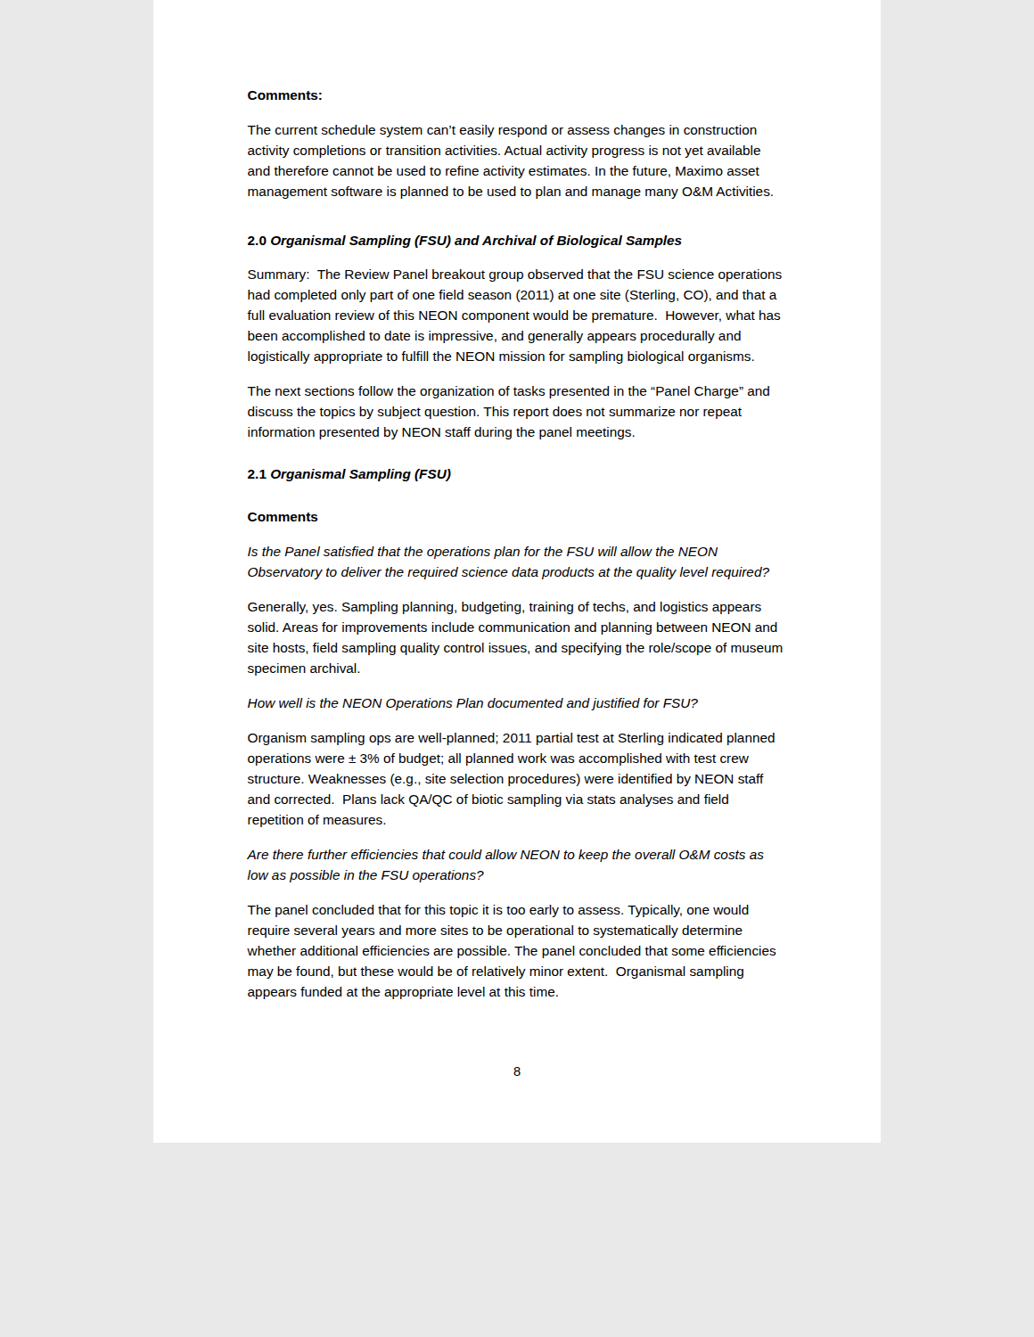Comments:
The current schedule system can’t easily respond or assess changes in construction activity completions or transition activities. Actual activity progress is not yet available and therefore cannot be used to refine activity estimates. In the future, Maximo asset management software is planned to be used to plan and manage many O&M Activities.
2.0 Organismal Sampling (FSU) and Archival of Biological Samples
Summary: The Review Panel breakout group observed that the FSU science operations had completed only part of one field season (2011) at one site (Sterling, CO), and that a full evaluation review of this NEON component would be premature. However, what has been accomplished to date is impressive, and generally appears procedurally and logistically appropriate to fulfill the NEON mission for sampling biological organisms.
The next sections follow the organization of tasks presented in the “Panel Charge” and discuss the topics by subject question. This report does not summarize nor repeat information presented by NEON staff during the panel meetings.
2.1 Organismal Sampling (FSU)
Comments
Is the Panel satisfied that the operations plan for the FSU will allow the NEON Observatory to deliver the required science data products at the quality level required?
Generally, yes. Sampling planning, budgeting, training of techs, and logistics appears solid. Areas for improvements include communication and planning between NEON and site hosts, field sampling quality control issues, and specifying the role/scope of museum specimen archival.
How well is the NEON Operations Plan documented and justified for FSU?
Organism sampling ops are well-planned; 2011 partial test at Sterling indicated planned operations were ± 3% of budget; all planned work was accomplished with test crew structure. Weaknesses (e.g., site selection procedures) were identified by NEON staff and corrected. Plans lack QA/QC of biotic sampling via stats analyses and field repetition of measures.
Are there further efficiencies that could allow NEON to keep the overall O&M costs as low as possible in the FSU operations?
The panel concluded that for this topic it is too early to assess. Typically, one would require several years and more sites to be operational to systematically determine whether additional efficiencies are possible. The panel concluded that some efficiencies may be found, but these would be of relatively minor extent. Organismal sampling appears funded at the appropriate level at this time.
8